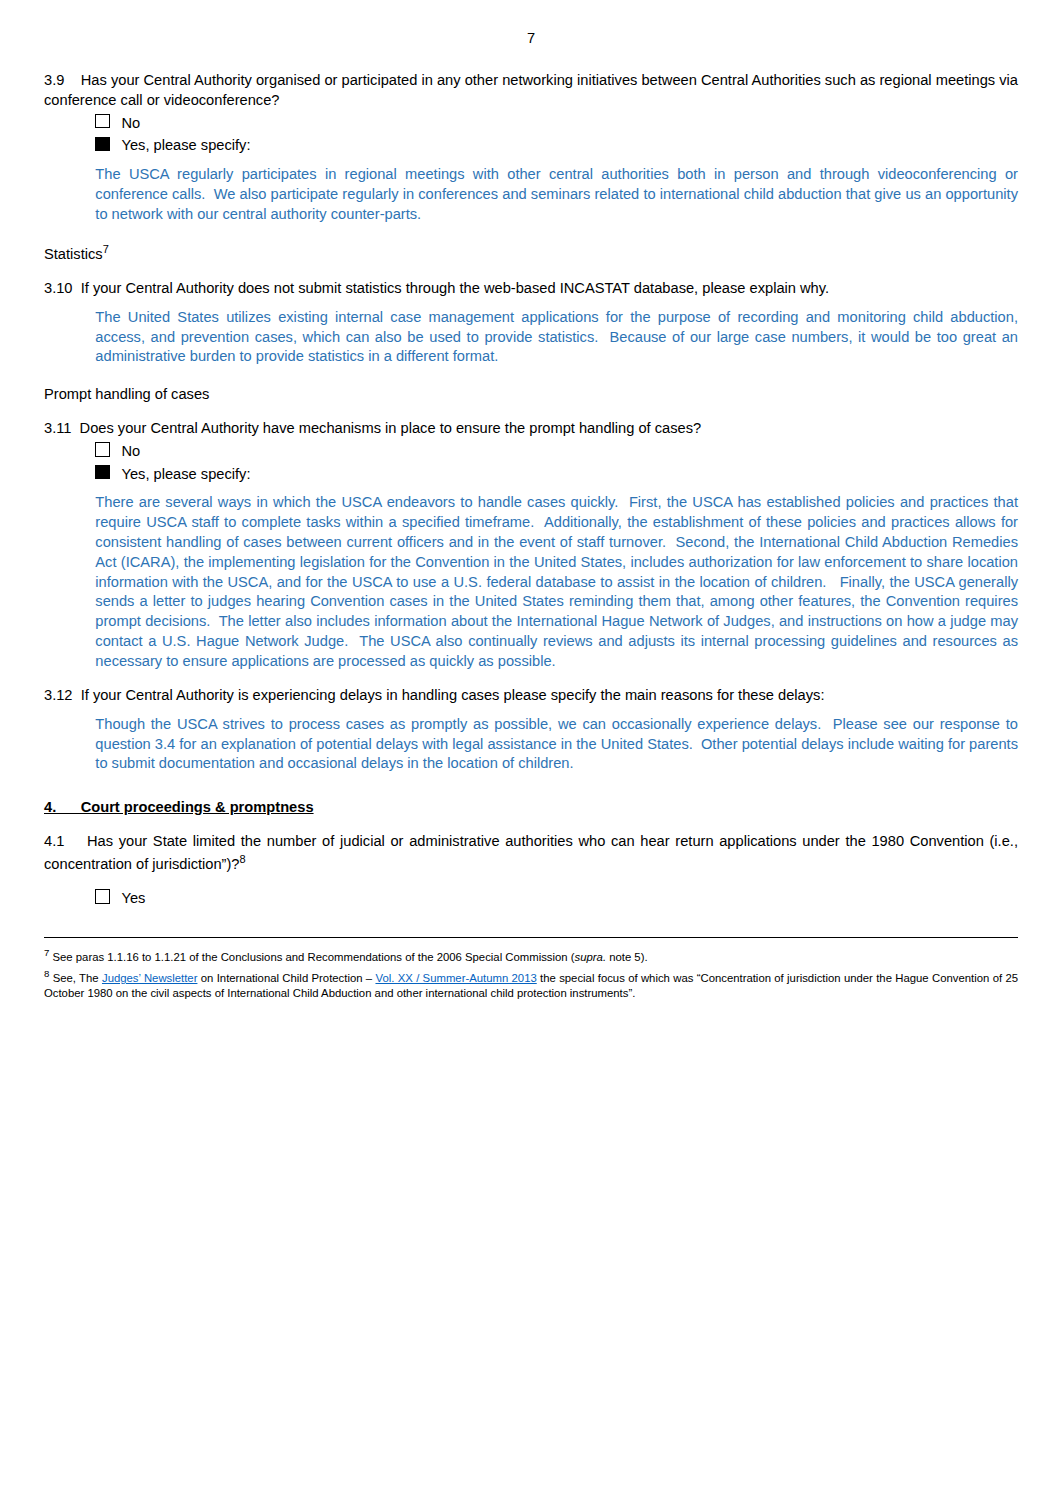7
3.9 Has your Central Authority organised or participated in any other networking initiatives between Central Authorities such as regional meetings via conference call or videoconference?
No
Yes, please specify:
The USCA regularly participates in regional meetings with other central authorities both in person and through videoconferencing or conference calls. We also participate regularly in conferences and seminars related to international child abduction that give us an opportunity to network with our central authority counter-parts.
Statistics7
3.10 If your Central Authority does not submit statistics through the web-based INCASTAT database, please explain why.
The United States utilizes existing internal case management applications for the purpose of recording and monitoring child abduction, access, and prevention cases, which can also be used to provide statistics. Because of our large case numbers, it would be too great an administrative burden to provide statistics in a different format.
Prompt handling of cases
3.11 Does your Central Authority have mechanisms in place to ensure the prompt handling of cases?
No
Yes, please specify:
There are several ways in which the USCA endeavors to handle cases quickly. First, the USCA has established policies and practices that require USCA staff to complete tasks within a specified timeframe. Additionally, the establishment of these policies and practices allows for consistent handling of cases between current officers and in the event of staff turnover. Second, the International Child Abduction Remedies Act (ICARA), the implementing legislation for the Convention in the United States, includes authorization for law enforcement to share location information with the USCA, and for the USCA to use a U.S. federal database to assist in the location of children. Finally, the USCA generally sends a letter to judges hearing Convention cases in the United States reminding them that, among other features, the Convention requires prompt decisions. The letter also includes information about the International Hague Network of Judges, and instructions on how a judge may contact a U.S. Hague Network Judge. The USCA also continually reviews and adjusts its internal processing guidelines and resources as necessary to ensure applications are processed as quickly as possible.
3.12 If your Central Authority is experiencing delays in handling cases please specify the main reasons for these delays:
Though the USCA strives to process cases as promptly as possible, we can occasionally experience delays. Please see our response to question 3.4 for an explanation of potential delays with legal assistance in the United States. Other potential delays include waiting for parents to submit documentation and occasional delays in the location of children.
4. Court proceedings & promptness
4.1 Has your State limited the number of judicial or administrative authorities who can hear return applications under the 1980 Convention (i.e., concentration of jurisdiction”)?8
Yes
7 See paras 1.1.16 to 1.1.21 of the Conclusions and Recommendations of the 2006 Special Commission (supra. note 5).
8 See, The Judges’ Newsletter on International Child Protection – Vol. XX / Summer-Autumn 2013 the special focus of which was “Concentration of jurisdiction under the Hague Convention of 25 October 1980 on the civil aspects of International Child Abduction and other international child protection instruments”.